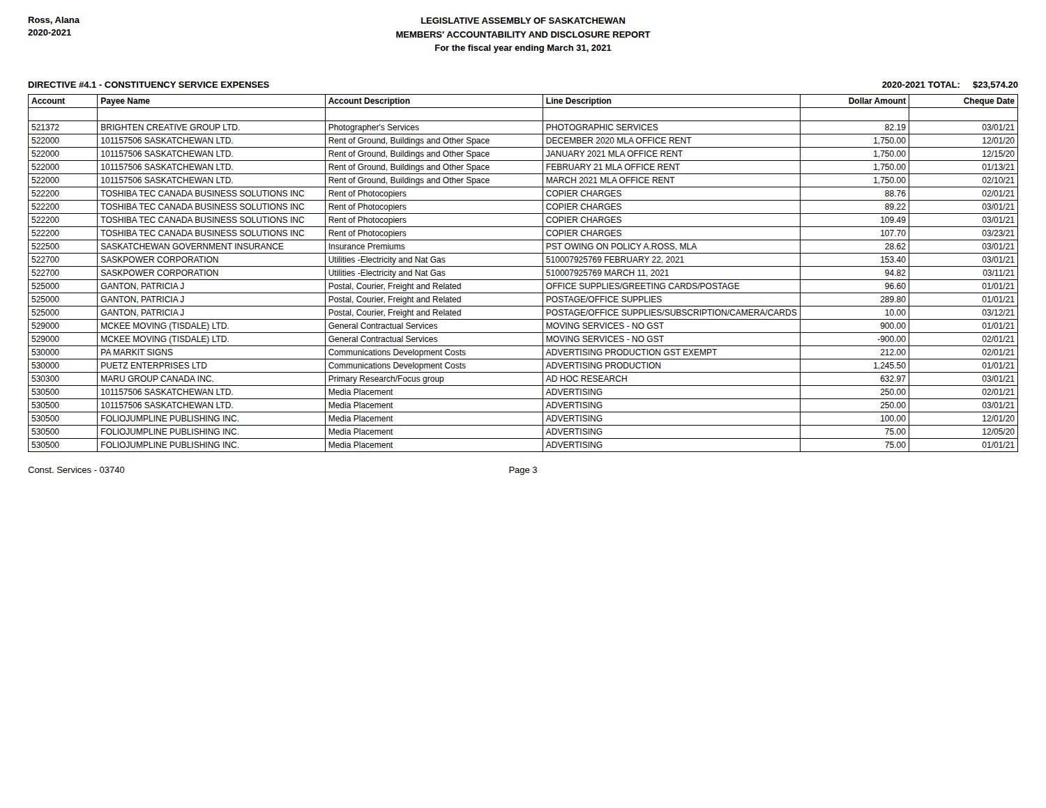Ross, Alana
2020-2021
LEGISLATIVE ASSEMBLY OF SASKATCHEWAN
MEMBERS' ACCOUNTABILITY AND DISCLOSURE REPORT
For the fiscal year ending March 31, 2021
DIRECTIVE #4.1 - CONSTITUENCY SERVICE EXPENSES
2020-2021 TOTAL: $23,574.20
| Account | Payee Name | Account Description | Line Description | Dollar Amount | Cheque Date |
| --- | --- | --- | --- | --- | --- |
| 521372 | BRIGHTEN CREATIVE GROUP LTD. | Photographer's Services | PHOTOGRAPHIC SERVICES | 82.19 | 03/01/21 |
| 522000 | 101157506 SASKATCHEWAN LTD. | Rent of Ground, Buildings and Other Space | DECEMBER 2020 MLA OFFICE RENT | 1,750.00 | 12/01/20 |
| 522000 | 101157506 SASKATCHEWAN LTD. | Rent of Ground, Buildings and Other Space | JANUARY 2021 MLA OFFICE RENT | 1,750.00 | 12/15/20 |
| 522000 | 101157506 SASKATCHEWAN LTD. | Rent of Ground, Buildings and Other Space | FEBRUARY 21 MLA OFFICE RENT | 1,750.00 | 01/13/21 |
| 522000 | 101157506 SASKATCHEWAN LTD. | Rent of Ground, Buildings and Other Space | MARCH 2021 MLA OFFICE RENT | 1,750.00 | 02/10/21 |
| 522200 | TOSHIBA TEC CANADA BUSINESS SOLUTIONS INC | Rent of Photocopiers | COPIER CHARGES | 88.76 | 02/01/21 |
| 522200 | TOSHIBA TEC CANADA BUSINESS SOLUTIONS INC | Rent of Photocopiers | COPIER CHARGES | 89.22 | 03/01/21 |
| 522200 | TOSHIBA TEC CANADA BUSINESS SOLUTIONS INC | Rent of Photocopiers | COPIER CHARGES | 109.49 | 03/01/21 |
| 522200 | TOSHIBA TEC CANADA BUSINESS SOLUTIONS INC | Rent of Photocopiers | COPIER CHARGES | 107.70 | 03/23/21 |
| 522500 | SASKATCHEWAN GOVERNMENT INSURANCE | Insurance Premiums | PST OWING ON POLICY A.ROSS, MLA | 28.62 | 03/01/21 |
| 522700 | SASKPOWER CORPORATION | Utilities -Electricity and Nat Gas | 510007925769 FEBRUARY 22, 2021 | 153.40 | 03/01/21 |
| 522700 | SASKPOWER CORPORATION | Utilities -Electricity and Nat Gas | 510007925769 MARCH 11, 2021 | 94.82 | 03/11/21 |
| 525000 | GANTON, PATRICIA J | Postal, Courier, Freight and Related | OFFICE SUPPLIES/GREETING CARDS/POSTAGE | 96.60 | 01/01/21 |
| 525000 | GANTON, PATRICIA J | Postal, Courier, Freight and Related | POSTAGE/OFFICE SUPPLIES | 289.80 | 01/01/21 |
| 525000 | GANTON, PATRICIA J | Postal, Courier, Freight and Related | POSTAGE/OFFICE SUPPLIES/SUBSCRIPTION/CAMERA/CARDS | 10.00 | 03/12/21 |
| 529000 | MCKEE MOVING (TISDALE) LTD. | General Contractual Services | MOVING SERVICES - NO GST | 900.00 | 01/01/21 |
| 529000 | MCKEE MOVING (TISDALE) LTD. | General Contractual Services | MOVING SERVICES - NO GST | -900.00 | 02/01/21 |
| 530000 | PA MARKIT SIGNS | Communications Development Costs | ADVERTISING PRODUCTION GST EXEMPT | 212.00 | 02/01/21 |
| 530000 | PUETZ ENTERPRISES LTD | Communications Development Costs | ADVERTISING PRODUCTION | 1,245.50 | 01/01/21 |
| 530300 | MARU GROUP CANADA INC. | Primary Research/Focus group | AD HOC RESEARCH | 632.97 | 03/01/21 |
| 530500 | 101157506 SASKATCHEWAN LTD. | Media Placement | ADVERTISING | 250.00 | 02/01/21 |
| 530500 | 101157506 SASKATCHEWAN LTD. | Media Placement | ADVERTISING | 250.00 | 03/01/21 |
| 530500 | FOLIOJUMPLINE PUBLISHING INC. | Media Placement | ADVERTISING | 100.00 | 12/01/20 |
| 530500 | FOLIOJUMPLINE PUBLISHING INC. | Media Placement | ADVERTISING | 75.00 | 12/05/20 |
| 530500 | FOLIOJUMPLINE PUBLISHING INC. | Media Placement | ADVERTISING | 75.00 | 01/01/21 |
Const. Services - 03740
Page 3